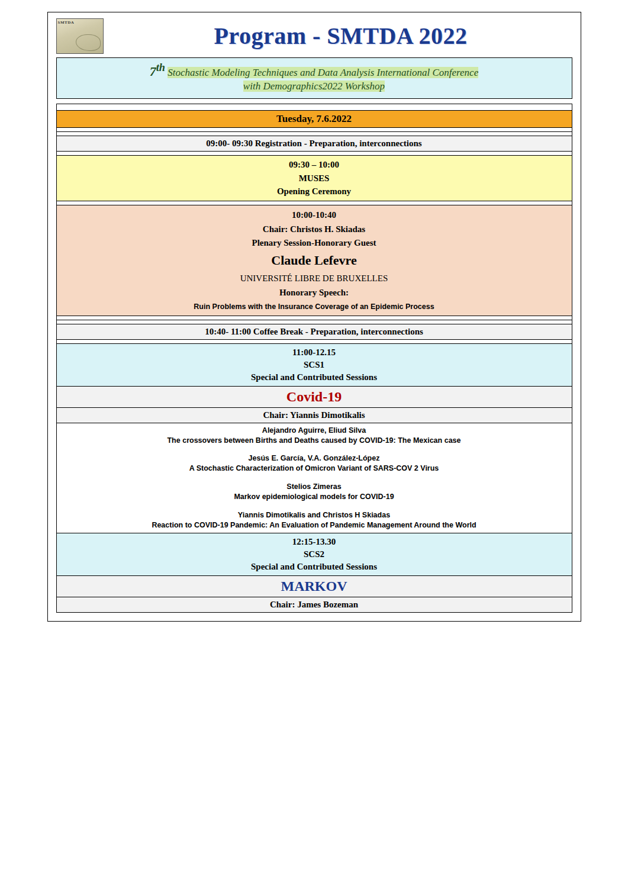SMTDA
Program - SMTDA 2022
7th Stochastic Modeling Techniques and Data Analysis International Conference
with Demographics2022 Workshop
| Tuesday, 7.6.2022 |
| 09:00- 09:30 Registration - Preparation, interconnections |
| 09:30 – 10:00 MUSES Opening Ceremony |
| 10:00-10:40 Chair: Christos H. Skiadas Plenary Session-Honorary Guest Claude Lefevre UNIVERSITÉ LIBRE DE BRUXELLES Honorary Speech: Ruin Problems with the Insurance Coverage of an Epidemic Process |
| 10:40- 11:00 Coffee Break - Preparation, interconnections |
| 11:00-12.15 SCS1 Special and Contributed Sessions |
| Covid-19 |
| Chair: Yiannis Dimotikalis |
| Alejandro Aguirre, Eliud Silva The crossovers between Births and Deaths caused by COVID-19: The Mexican case Jesús E. García, V.A. González-López A Stochastic Characterization of Omicron Variant of SARS-COV 2 Virus Stelios Zimeras Markov epidemiological models for COVID-19 Yiannis Dimotikalis and Christos H Skiadas Reaction to COVID-19 Pandemic: An Evaluation of Pandemic Management Around the World |
| 12:15-13.30 SCS2 Special and Contributed Sessions |
| MARKOV |
| Chair: James Bozeman |